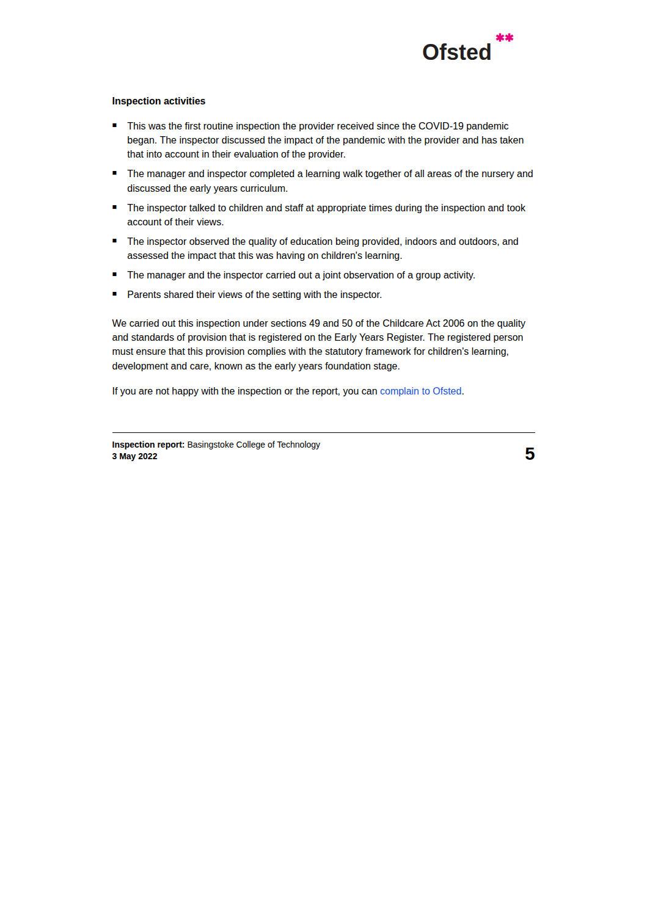Inspection activities
This was the first routine inspection the provider received since the COVID-19 pandemic began. The inspector discussed the impact of the pandemic with the provider and has taken that into account in their evaluation of the provider.
The manager and inspector completed a learning walk together of all areas of the nursery and discussed the early years curriculum.
The inspector talked to children and staff at appropriate times during the inspection and took account of their views.
The inspector observed the quality of education being provided, indoors and outdoors, and assessed the impact that this was having on children's learning.
The manager and the inspector carried out a joint observation of a group activity.
Parents shared their views of the setting with the inspector.
We carried out this inspection under sections 49 and 50 of the Childcare Act 2006 on the quality and standards of provision that is registered on the Early Years Register. The registered person must ensure that this provision complies with the statutory framework for children's learning, development and care, known as the early years foundation stage.
If you are not happy with the inspection or the report, you can complain to Ofsted.
Inspection report: Basingstoke College of Technology
3 May 2022
5